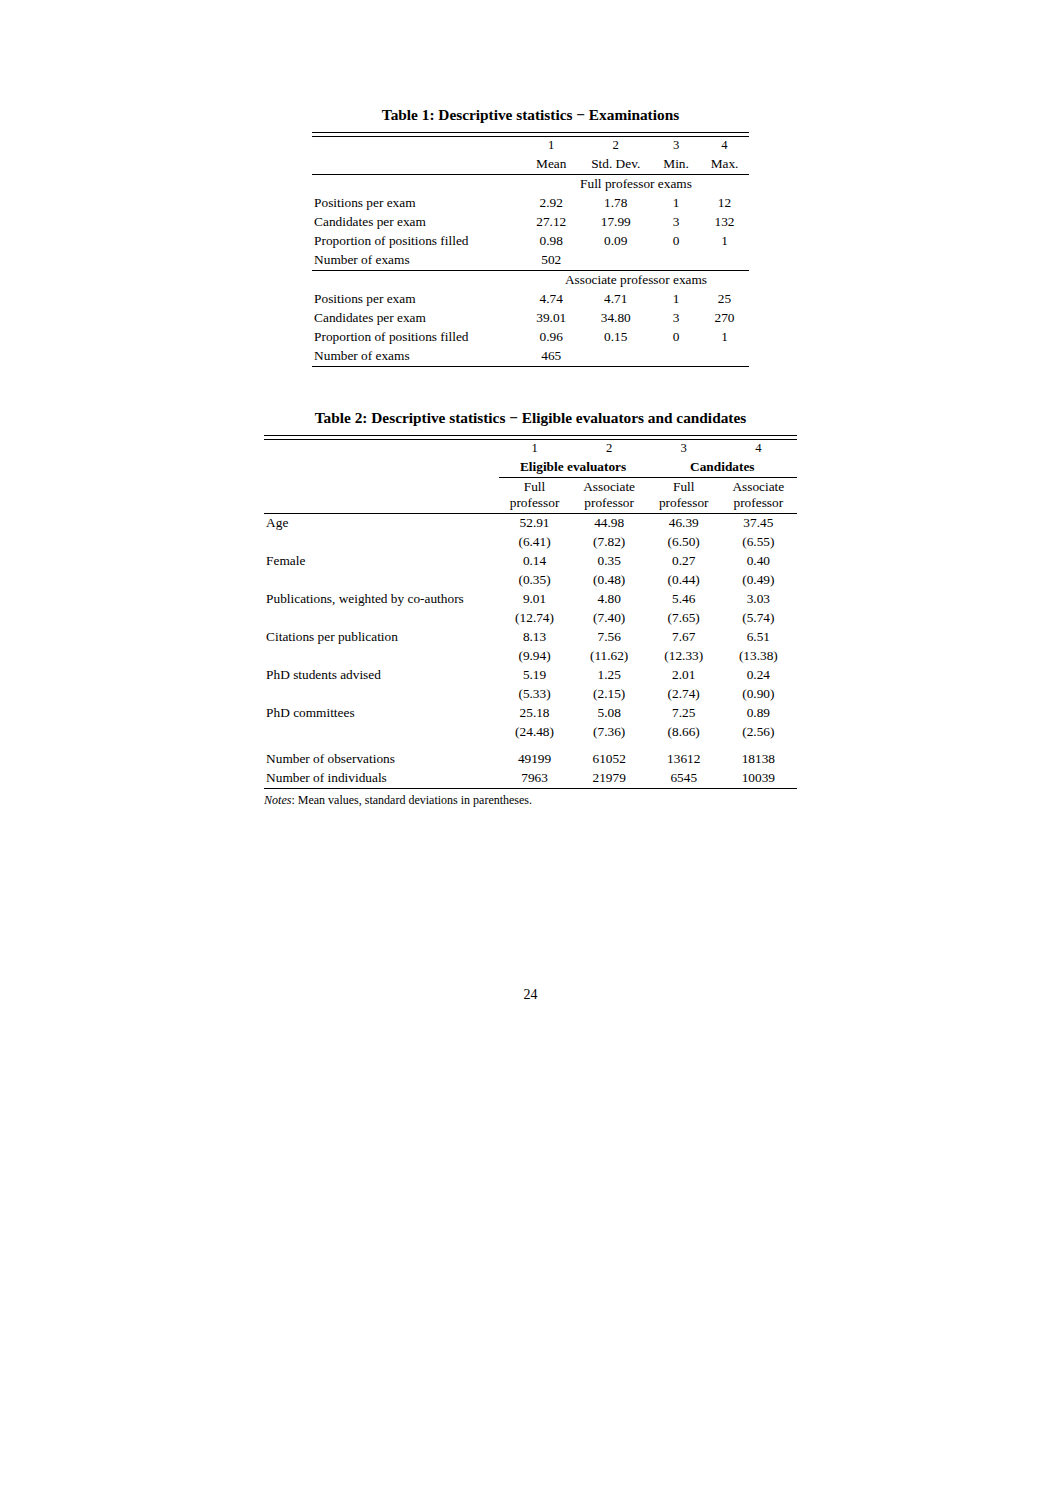Table 1: Descriptive statistics − Examinations
| | 1 | 2 | 3 | 4 |
| | Mean | Std. Dev. | Min. | Max. |
| | Full professor exams |
| Positions per exam | 2.92 | 1.78 | 1 | 12 |
| Candidates per exam | 27.12 | 17.99 | 3 | 132 |
| Proportion of positions filled | 0.98 | 0.09 | 0 | 1 |
| Number of exams | 502 | | | |
| | Associate professor exams |
| Positions per exam | 4.74 | 4.71 | 1 | 25 |
| Candidates per exam | 39.01 | 34.80 | 3 | 270 |
| Proportion of positions filled | 0.96 | 0.15 | 0 | 1 |
| Number of exams | 465 | | | |
Table 2: Descriptive statistics − Eligible evaluators and candidates
| | 1 | 2 | 3 | 4 |
| | Eligible evaluators | Candidates |
| | Full professor | Associate professor | Full professor | Associate professor |
| Age | 52.91 | 44.98 | 46.39 | 37.45 |
| | (6.41) | (7.82) | (6.50) | (6.55) |
| Female | 0.14 | 0.35 | 0.27 | 0.40 |
| | (0.35) | (0.48) | (0.44) | (0.49) |
| Publications, weighted by co-authors | 9.01 | 4.80 | 5.46 | 3.03 |
| | (12.74) | (7.40) | (7.65) | (5.74) |
| Citations per publication | 8.13 | 7.56 | 7.67 | 6.51 |
| | (9.94) | (11.62) | (12.33) | (13.38) |
| PhD students advised | 5.19 | 1.25 | 2.01 | 0.24 |
| | (5.33) | (2.15) | (2.74) | (0.90) |
| PhD committees | 25.18 | 5.08 | 7.25 | 0.89 |
| | (24.48) | (7.36) | (8.66) | (2.56) |
| Number of observations | 49199 | 61052 | 13612 | 18138 |
| Number of individuals | 7963 | 21979 | 6545 | 10039 |
Notes: Mean values, standard deviations in parentheses.
24